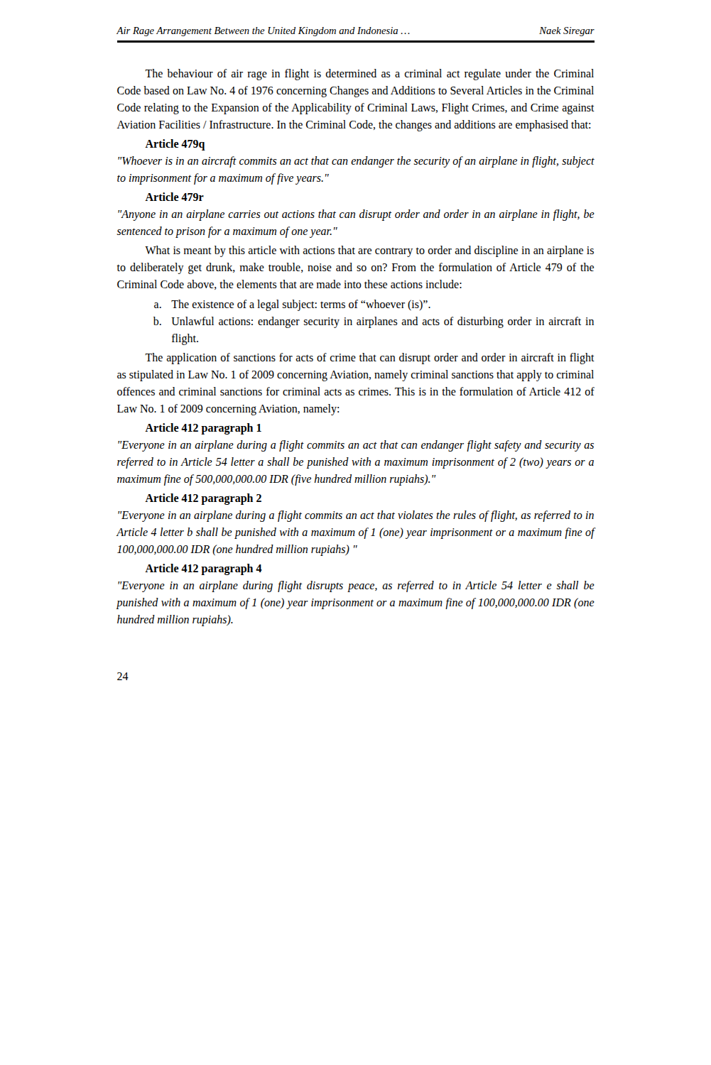Air Rage Arrangement Between the United Kingdom and Indonesia … Naek Siregar
The behaviour of air rage in flight is determined as a criminal act regulate under the Criminal Code based on Law No. 4 of 1976 concerning Changes and Additions to Several Articles in the Criminal Code relating to the Expansion of the Applicability of Criminal Laws, Flight Crimes, and Crime against Aviation Facilities / Infrastructure. In the Criminal Code, the changes and additions are emphasised that:
Article 479q
"Whoever is in an aircraft commits an act that can endanger the security of an airplane in flight, subject to imprisonment for a maximum of five years."
Article 479r
"Anyone in an airplane carries out actions that can disrupt order and order in an airplane in flight, be sentenced to prison for a maximum of one year."
What is meant by this article with actions that are contrary to order and discipline in an airplane is to deliberately get drunk, make trouble, noise and so on? From the formulation of Article 479 of the Criminal Code above, the elements that are made into these actions include:
The existence of a legal subject: terms of “whoever (is)”.
Unlawful actions: endanger security in airplanes and acts of disturbing order in aircraft in flight.
The application of sanctions for acts of crime that can disrupt order and order in aircraft in flight as stipulated in Law No. 1 of 2009 concerning Aviation, namely criminal sanctions that apply to criminal offences and criminal sanctions for criminal acts as crimes. This is in the formulation of Article 412 of Law No. 1 of 2009 concerning Aviation, namely:
Article 412 paragraph 1
"Everyone in an airplane during a flight commits an act that can endanger flight safety and security as referred to in Article 54 letter a shall be punished with a maximum imprisonment of 2 (two) years or a maximum fine of 500,000,000.00 IDR (five hundred million rupiahs)."
Article 412 paragraph 2
"Everyone in an airplane during a flight commits an act that violates the rules of flight, as referred to in Article 4 letter b shall be punished with a maximum of 1 (one) year imprisonment or a maximum fine of 100,000,000.00 IDR (one hundred million rupiahs) "
Article 412 paragraph 4
"Everyone in an airplane during flight disrupts peace, as referred to in Article 54 letter e shall be punished with a maximum of 1 (one) year imprisonment or a maximum fine of 100,000,000.00 IDR (one hundred million rupiahs).
24